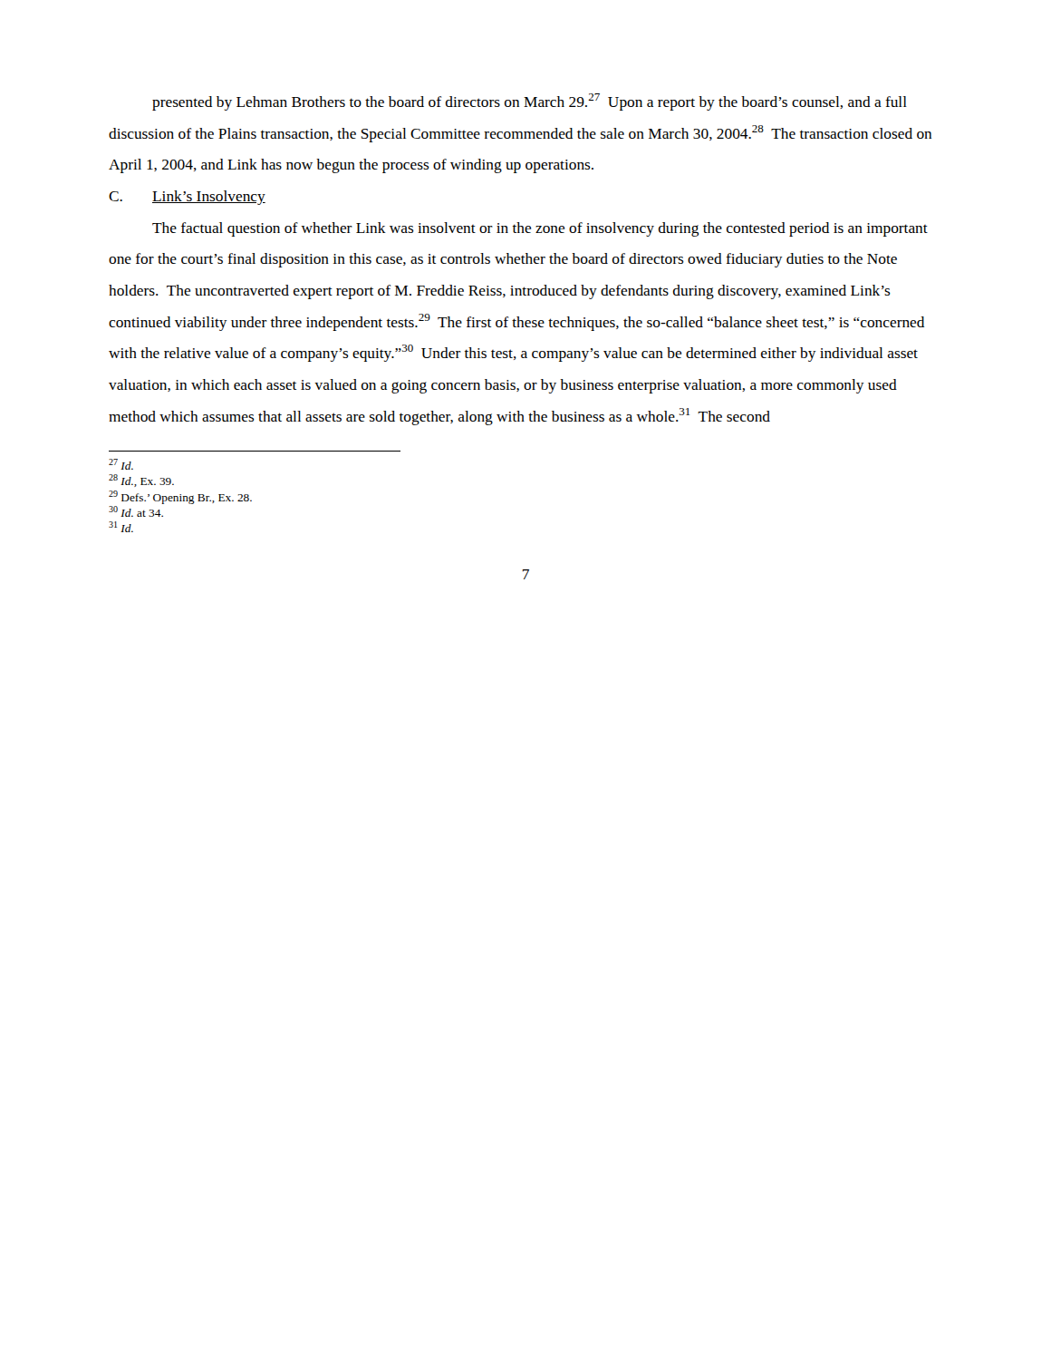presented by Lehman Brothers to the board of directors on March 29.27 Upon a report by the board’s counsel, and a full discussion of the Plains transaction, the Special Committee recommended the sale on March 30, 2004.28 The transaction closed on April 1, 2004, and Link has now begun the process of winding up operations.
C. Link’s Insolvency
The factual question of whether Link was insolvent or in the zone of insolvency during the contested period is an important one for the court’s final disposition in this case, as it controls whether the board of directors owed fiduciary duties to the Note holders. The uncontraverted expert report of M. Freddie Reiss, introduced by defendants during discovery, examined Link’s continued viability under three independent tests.29 The first of these techniques, the so-called “balance sheet test,” is “concerned with the relative value of a company’s equity.”30 Under this test, a company’s value can be determined either by individual asset valuation, in which each asset is valued on a going concern basis, or by business enterprise valuation, a more commonly used method which assumes that all assets are sold together, along with the business as a whole.31 The second
27 Id.
28 Id., Ex. 39.
29 Defs.’ Opening Br., Ex. 28.
30 Id. at 34.
31 Id.
7